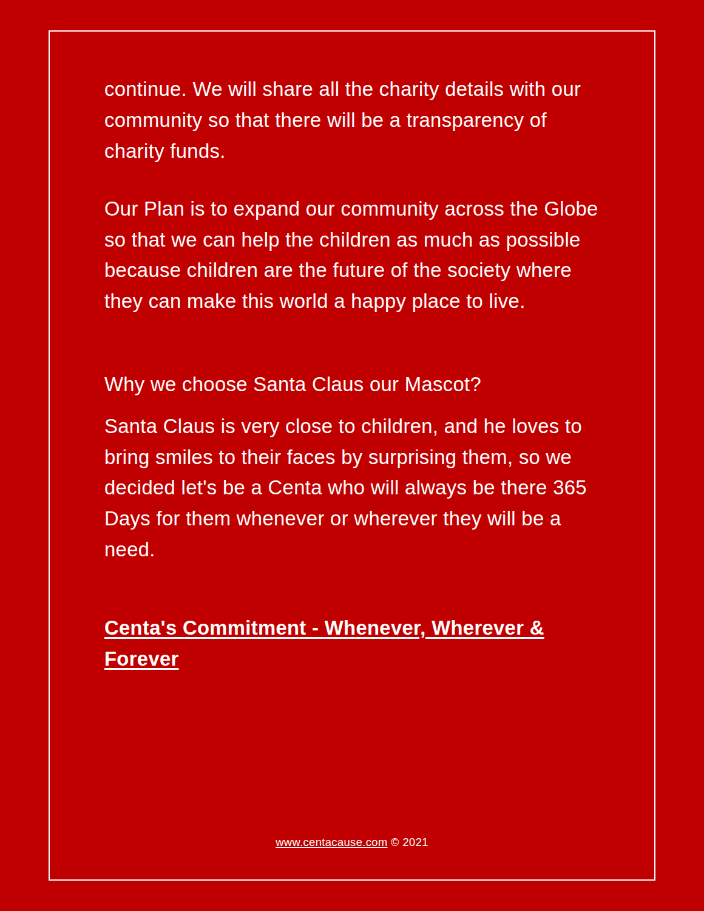continue. We will share all the charity details with our community so that there will be a transparency of charity funds.
Our Plan is to expand our community across the Globe so that we can help the children as much as possible because children are the future of the society where they can make this world a happy place to live.
Why we choose Santa Claus our Mascot?
Santa Claus is very close to children, and he loves to bring smiles to their faces by surprising them, so we decided let's be a Centa who will always be there 365 Days for them whenever or wherever they will be a need.
Centa's Commitment - Whenever, Wherever & Forever
www.centacause.com © 2021